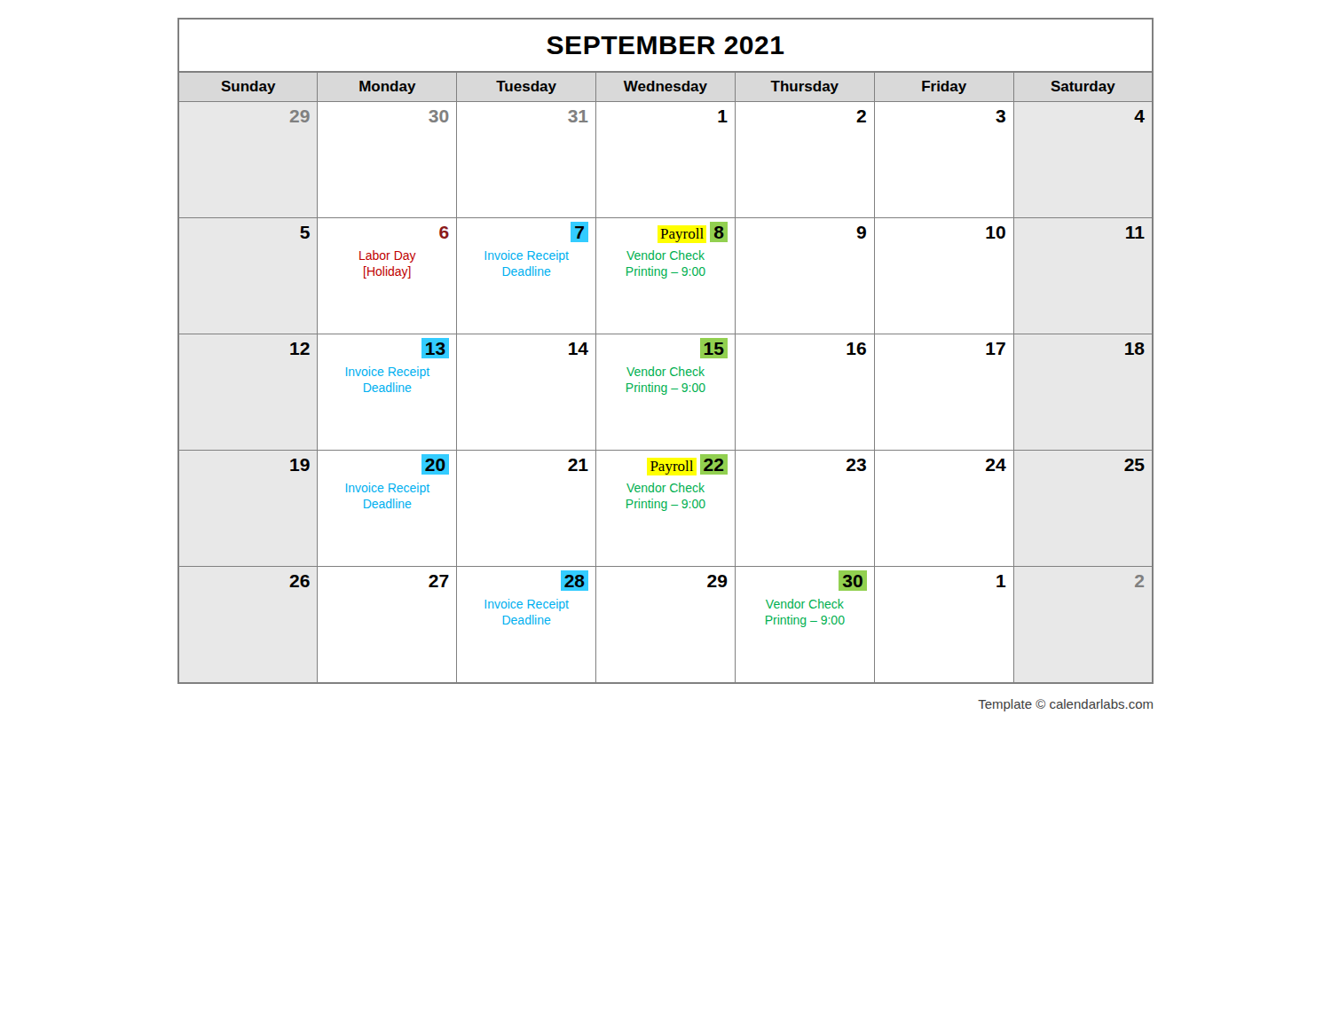SEPTEMBER 2021
| Sunday | Monday | Tuesday | Wednesday | Thursday | Friday | Saturday |
| --- | --- | --- | --- | --- | --- | --- |
| 29 | 30 | 31 | 1 | 2 | 3 | 4 |
| 5 | 6 Labor Day [Holiday] | 7 Invoice Receipt Deadline | Payroll 8 Vendor Check Printing – 9:00 | 9 | 10 | 11 |
| 12 | 13 Invoice Receipt Deadline | 14 | 15 Vendor Check Printing – 9:00 | 16 | 17 | 18 |
| 19 | 20 Invoice Receipt Deadline | 21 | Payroll 22 Vendor Check Printing – 9:00 | 23 | 24 | 25 |
| 26 | 27 | 28 Invoice Receipt Deadline | 29 | 30 Vendor Check Printing – 9:00 | 1 | 2 |
Template © calendarlabs.com